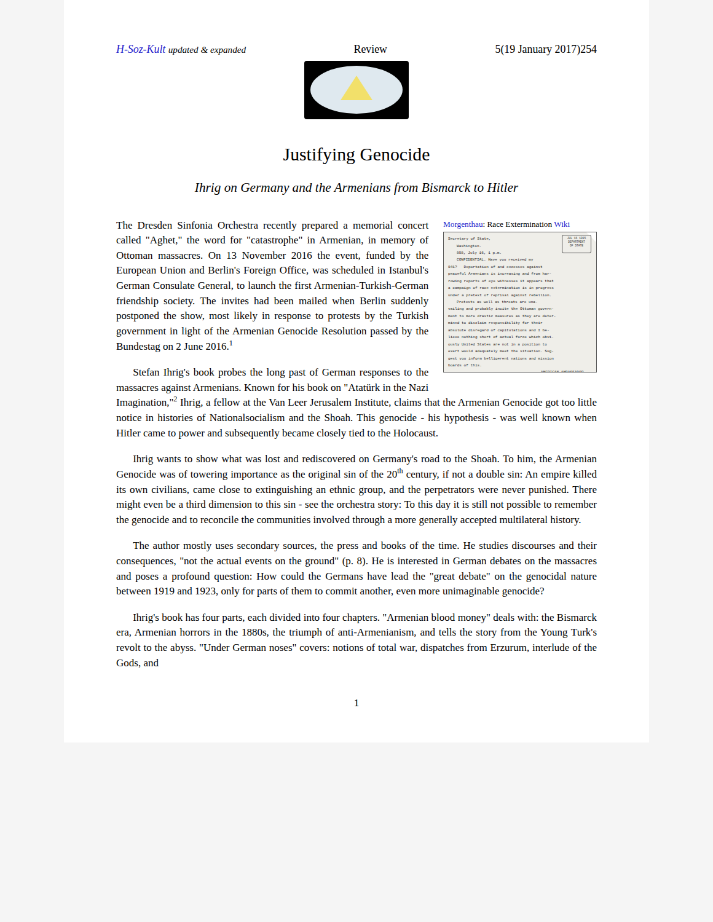H-Soz-Kult updated & expanded
Review
5(19 January 2017)254
Justifying Genocide
Ihrig on Germany and the Armenians from Bismarck to Hitler
Morgenthau: Race Extermination Wiki
JUL 16 1915
DEPARTMENT
OF STATE
Secretary of State,
Washington.
858, July 16, 1 p.m.
CONFIDENTIAL. Have you received my
841? Deportation of and excesses against
peaceful Armenians is increasing and from har-
rowing reports of eye witnesses it appears that
a campaign of race extermination is in progress
under a pretext of reprisal against rebellion.
Protests as well as threats are una-
vailing and probably incite the Ottoman govern-
ment to more drastic measures as they are deter-
mined to disclaim responsibility for their
absolute disregard of capitulations and I be-
lieve nothing short of actual force which obvi-
ously United States are not in a position to
exert would adequately meet the situation. Sug-
gest you inform belligerent nations and mission
boards of this.
AMERICAN AMBASSADOR,
Constantinople
The Dresden Sinfonia Orchestra recently prepared a memorial concert called "Aghet," the word for "catastrophe" in Armenian, in memory of Ottoman massacres. On 13 November 2016 the event, funded by the European Union and Berlin's Foreign Office, was scheduled in Istanbul's German Consulate General, to launch the first Armenian-Turkish-German friendship society. The invites had been mailed when Berlin suddenly postponed the show, most likely in response to protests by the Turkish government in light of the Armenian Genocide Resolution passed by the Bundestag on 2 June 2016.1
Stefan Ihrig's book probes the long past of German responses to the massacres against Armenians. Known for his book on "Atatürk in the Nazi Imagination,"2 Ihrig, a fellow at the Van Leer Jerusalem Institute, claims that the Armenian Genocide got too little notice in histories of Nationalsocialism and the Shoah. This genocide - his hypothesis - was well known when Hitler came to power and subsequently became closely tied to the Holocaust.
Ihrig wants to show what was lost and rediscovered on Germany's road to the Shoah. To him, the Armenian Genocide was of towering importance as the original sin of the 20th century, if not a double sin: An empire killed its own civilians, came close to extinguishing an ethnic group, and the perpetrators were never punished. There might even be a third dimension to this sin - see the orchestra story: To this day it is still not possible to remember the genocide and to reconcile the communities involved through a more generally accepted multilateral history.
The author mostly uses secondary sources, the press and books of the time. He studies discourses and their consequences, "not the actual events on the ground" (p. 8). He is interested in German debates on the massacres and poses a profound question: How could the Germans have lead the "great debate" on the genocidal nature between 1919 and 1923, only for parts of them to commit another, even more unimaginable genocide?
Ihrig's book has four parts, each divided into four chapters. "Armenian blood money" deals with: the Bismarck era, Armenian horrors in the 1880s, the triumph of anti-Armenianism, and tells the story from the Young Turk's revolt to the abyss. "Under German noses" covers: notions of total war, dispatches from Erzurum, interlude of the Gods, and
1